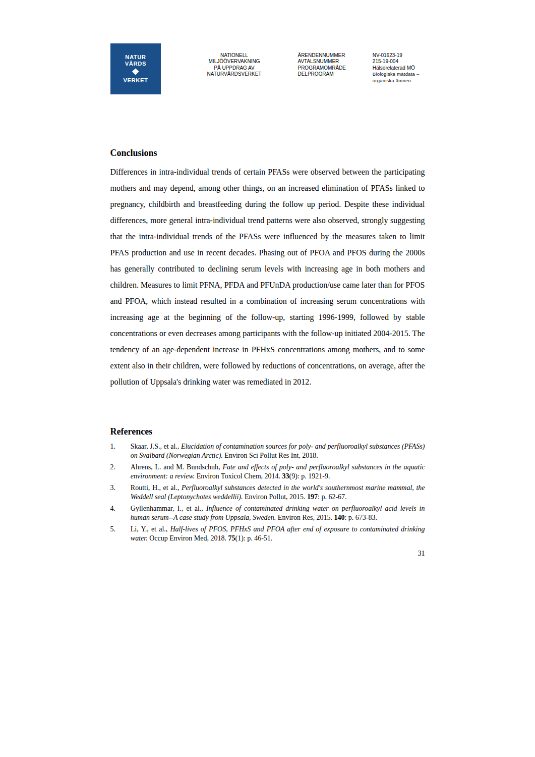NATUR
VÅRDS
❖
VERKET
NATIONELL
MILJÖÖVERVAKNING
PÅ UPPDRAG AV
NATURVÅRDSVERKET
ÄRENDENNUMMER
AVTALSNUMMER
PROGRAMOMRÅDE
DELPROGRAM
NV-01623-19
215-19-004
Hälsorelaterad MÖ
Biologiska mätdata –
organiska ämnen
Conclusions
Differences in intra-individual trends of certain PFASs were observed between the participating mothers and may depend, among other things, on an increased elimination of PFASs linked to pregnancy, childbirth and breastfeeding during the follow up period. Despite these individual differences, more general intra-individual trend patterns were also observed, strongly suggesting that the intra-individual trends of the PFASs were influenced by the measures taken to limit PFAS production and use in recent decades. Phasing out of PFOA and PFOS during the 2000s has generally contributed to declining serum levels with increasing age in both mothers and children. Measures to limit PFNA, PFDA and PFUnDA production/use came later than for PFOS and PFOA, which instead resulted in a combination of increasing serum concentrations with increasing age at the beginning of the follow-up, starting 1996-1999, followed by stable concentrations or even decreases among participants with the follow-up initiated 2004-2015. The tendency of an age-dependent increase in PFHxS concentrations among mothers, and to some extent also in their children, were followed by reductions of concentrations, on average, after the pollution of Uppsala's drinking water was remediated in 2012.
References
1. Skaar, J.S., et al., Elucidation of contamination sources for poly- and perfluoroalkyl substances (PFASs) on Svalbard (Norwegian Arctic). Environ Sci Pollut Res Int, 2018.
2. Ahrens, L. and M. Bundschuh, Fate and effects of poly- and perfluoroalkyl substances in the aquatic environment: a review. Environ Toxicol Chem, 2014. 33(9): p. 1921-9.
3. Routti, H., et al., Perfluoroalkyl substances detected in the world's southernmost marine mammal, the Weddell seal (Leptonychotes weddellii). Environ Pollut, 2015. 197: p. 62-67.
4. Gyllenhammar, I., et al., Influence of contaminated drinking water on perfluoroalkyl acid levels in human serum--A case study from Uppsala, Sweden. Environ Res, 2015. 140: p. 673-83.
5. Li, Y., et al., Half-lives of PFOS, PFHxS and PFOA after end of exposure to contaminated drinking water. Occup Environ Med, 2018. 75(1): p. 46-51.
31